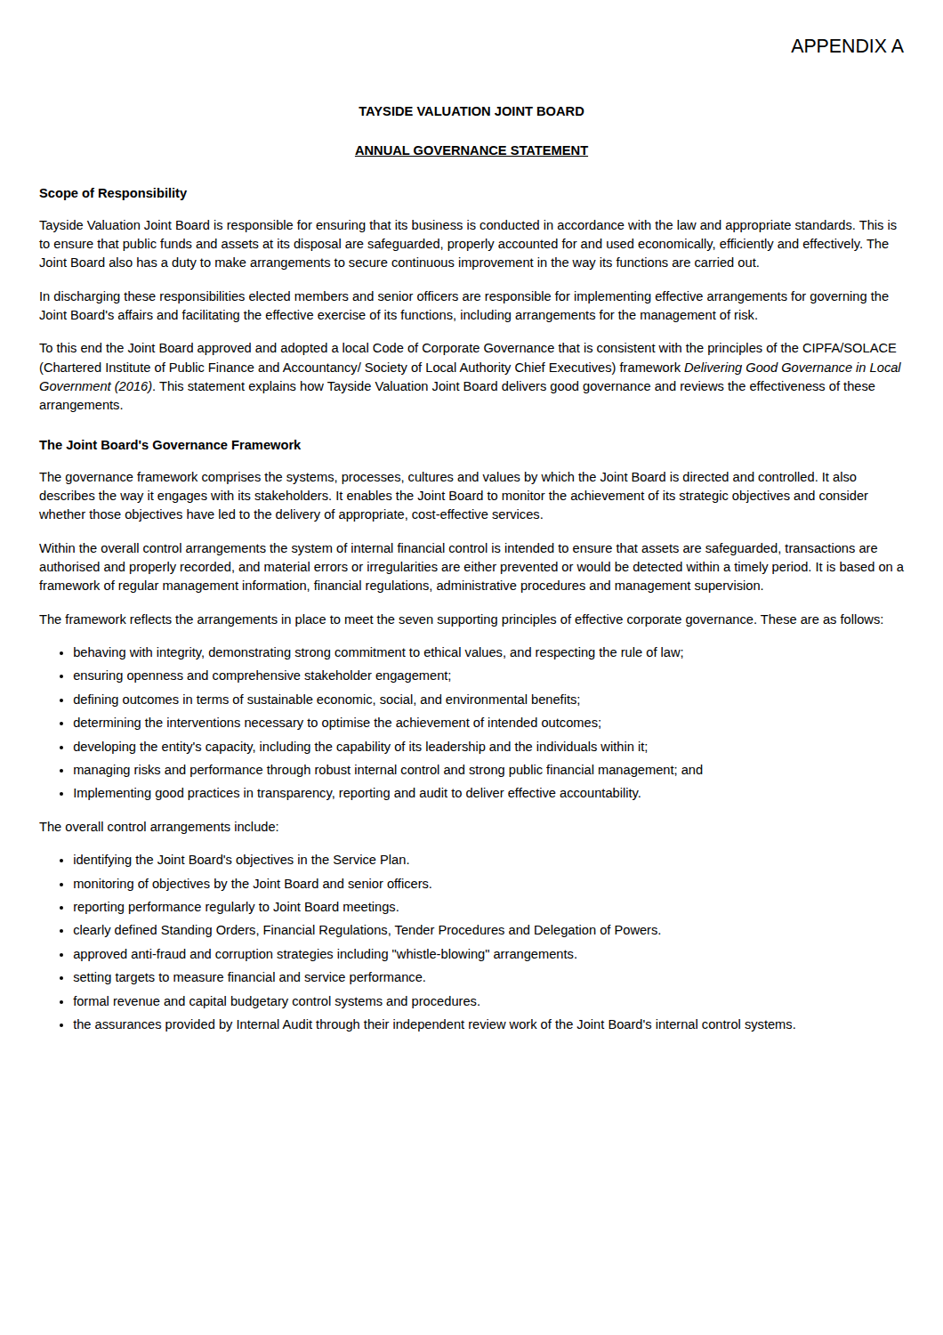APPENDIX A
TAYSIDE VALUATION JOINT BOARD
ANNUAL GOVERNANCE STATEMENT
Scope of Responsibility
Tayside Valuation Joint Board is responsible for ensuring that its business is conducted in accordance with the law and appropriate standards. This is to ensure that public funds and assets at its disposal are safeguarded, properly accounted for and used economically, efficiently and effectively. The Joint Board also has a duty to make arrangements to secure continuous improvement in the way its functions are carried out.
In discharging these responsibilities elected members and senior officers are responsible for implementing effective arrangements for governing the Joint Board's affairs and facilitating the effective exercise of its functions, including arrangements for the management of risk.
To this end the Joint Board approved and adopted a local Code of Corporate Governance that is consistent with the principles of the CIPFA/SOLACE (Chartered Institute of Public Finance and Accountancy/ Society of Local Authority Chief Executives) framework Delivering Good Governance in Local Government (2016). This statement explains how Tayside Valuation Joint Board delivers good governance and reviews the effectiveness of these arrangements.
The Joint Board's Governance Framework
The governance framework comprises the systems, processes, cultures and values by which the Joint Board is directed and controlled. It also describes the way it engages with its stakeholders. It enables the Joint Board to monitor the achievement of its strategic objectives and consider whether those objectives have led to the delivery of appropriate, cost-effective services.
Within the overall control arrangements the system of internal financial control is intended to ensure that assets are safeguarded, transactions are authorised and properly recorded, and material errors or irregularities are either prevented or would be detected within a timely period. It is based on a framework of regular management information, financial regulations, administrative procedures and management supervision.
The framework reflects the arrangements in place to meet the seven supporting principles of effective corporate governance. These are as follows:
behaving with integrity, demonstrating strong commitment to ethical values, and respecting the rule of law;
ensuring openness and comprehensive stakeholder engagement;
defining outcomes in terms of sustainable economic, social, and environmental benefits;
determining the interventions necessary to optimise the achievement of intended outcomes;
developing the entity's capacity, including the capability of its leadership and the individuals within it;
managing risks and performance through robust internal control and strong public financial management; and
Implementing good practices in transparency, reporting and audit to deliver effective accountability.
The overall control arrangements include:
identifying the Joint Board's objectives in the Service Plan.
monitoring of objectives by the Joint Board and senior officers.
reporting performance regularly to Joint Board meetings.
clearly defined Standing Orders, Financial Regulations, Tender Procedures and Delegation of Powers.
approved anti-fraud and corruption strategies including "whistle-blowing" arrangements.
setting targets to measure financial and service performance.
formal revenue and capital budgetary control systems and procedures.
the assurances provided by Internal Audit through their independent review work of the Joint Board's internal control systems.